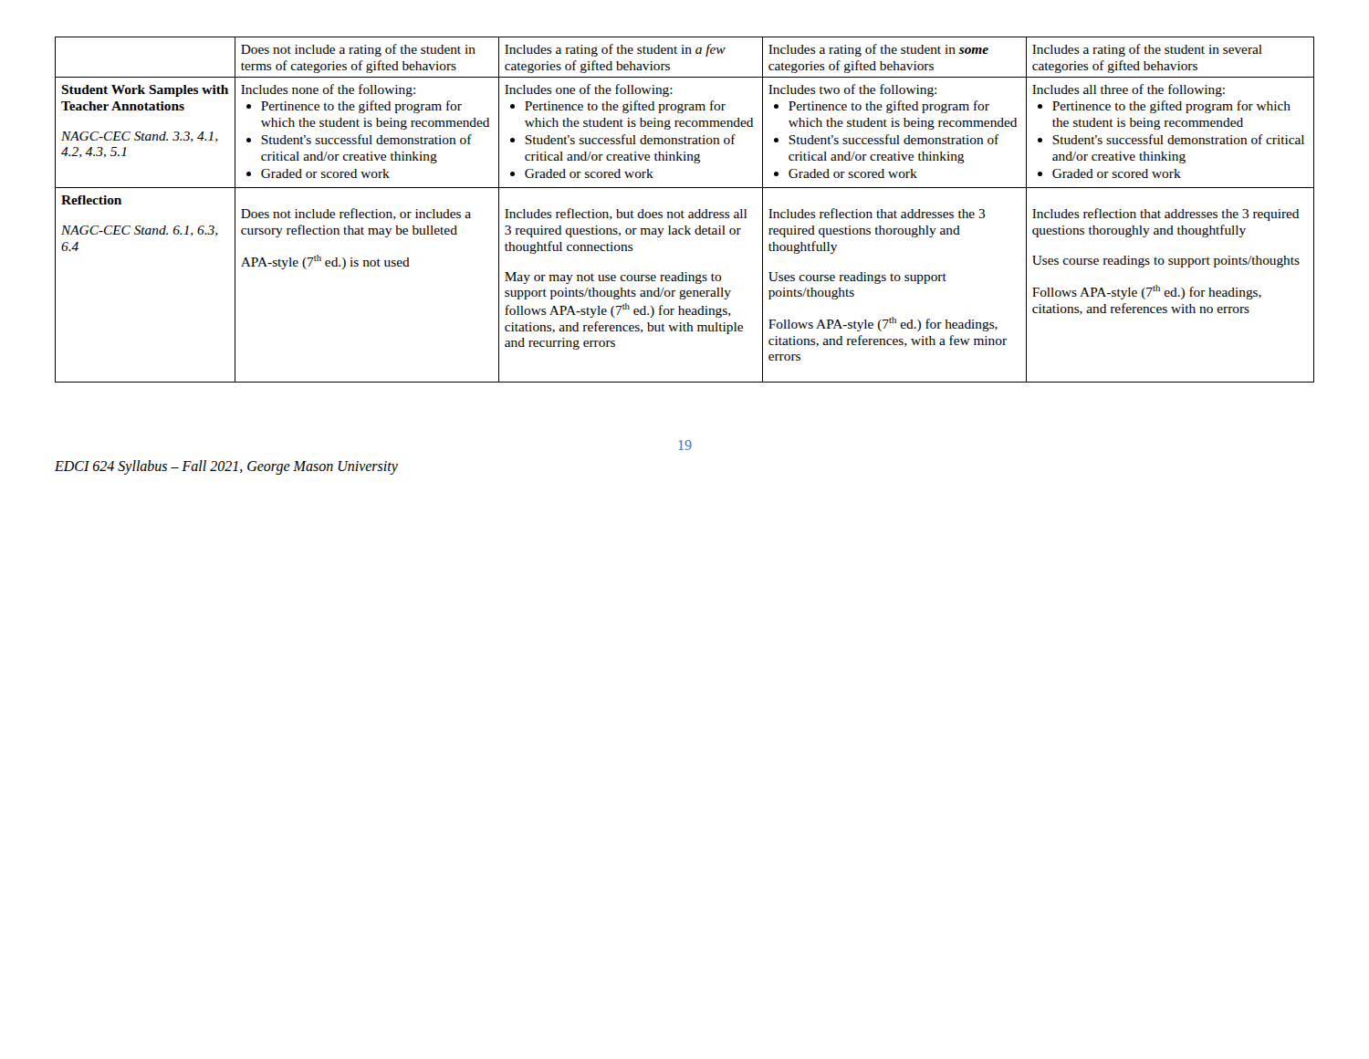| | Does not include a rating of the student in terms of categories of gifted behaviors | Includes a rating of the student in a few categories of gifted behaviors | Includes a rating of the student in some categories of gifted behaviors | Includes a rating of the student in several categories of gifted behaviors |
| Student Work Samples with Teacher Annotations NAGC-CEC Stand. 3.3, 4.1, 4.2, 4.3, 5.1 | Includes none of the following: Pertinence to the gifted program for which the student is being recommended Student's successful demonstration of critical and/or creative thinking Graded or scored work | Includes one of the following: Pertinence to the gifted program for which the student is being recommended Student's successful demonstration of critical and/or creative thinking Graded or scored work | Includes two of the following: Pertinence to the gifted program for which the student is being recommended Student's successful demonstration of critical and/or creative thinking Graded or scored work | Includes all three of the following: Pertinence to the gifted program for which the student is being recommended Student's successful demonstration of critical and/or creative thinking Graded or scored work |
| Reflection NAGC-CEC Stand. 6.1, 6.3, 6.4 | Does not include reflection, or includes a cursory reflection that may be bulleted APA-style (7 th ed.) is not used | Includes reflection, but does not address all 3 required questions, or may lack detail or thoughtful connections May or may not use course readings to support points/thoughts and/or generally follows APA-style (7 th ed.) for headings, citations, and references, but with multiple and recurring errors | Includes reflection that addresses the 3 required questions thoroughly and thoughtfully Uses course readings to support points/thoughts Follows APA-style (7 th ed.) for headings, citations, and references, with a few minor errors | Includes reflection that addresses the 3 required questions thoroughly and thoughtfully Uses course readings to support points/thoughts Follows APA-style (7 th ed.) for headings, citations, and references with no errors |
19
EDCI 624 Syllabus – Fall 2021, George Mason University